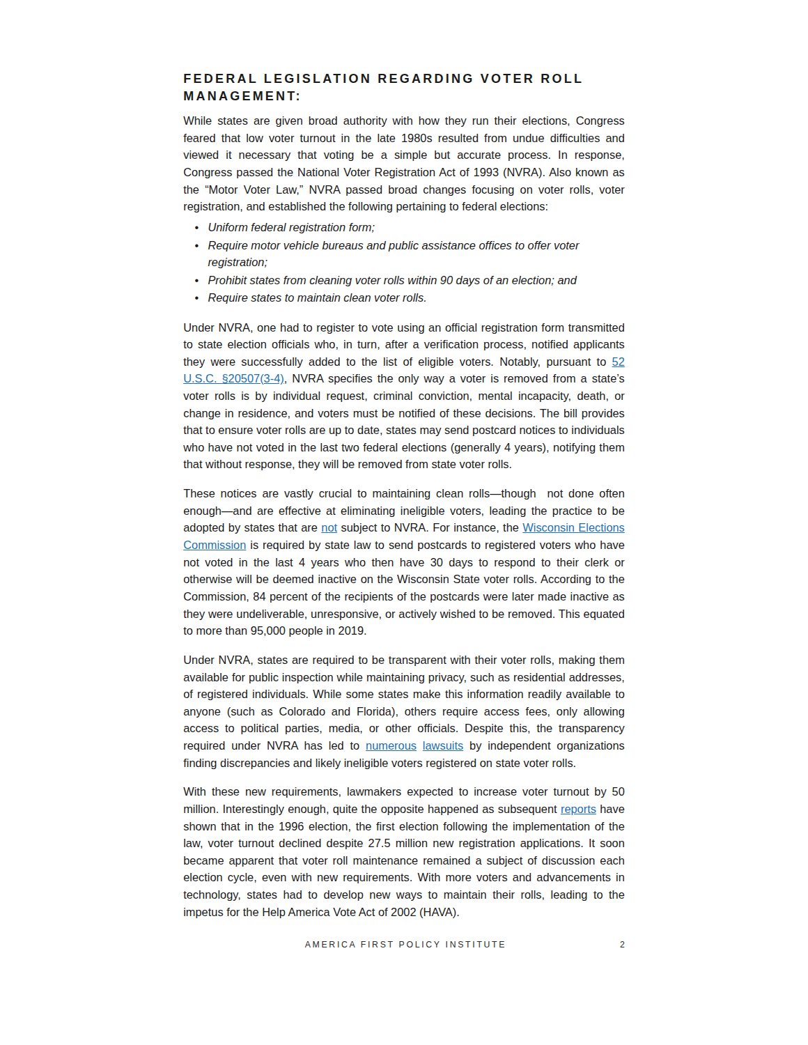Federal Legislation Regarding Voter Roll Management:
While states are given broad authority with how they run their elections, Congress feared that low voter turnout in the late 1980s resulted from undue difficulties and viewed it necessary that voting be a simple but accurate process. In response, Congress passed the National Voter Registration Act of 1993 (NVRA). Also known as the “Motor Voter Law,” NVRA passed broad changes focusing on voter rolls, voter registration, and established the following pertaining to federal elections:
Uniform federal registration form;
Require motor vehicle bureaus and public assistance offices to offer voter registration;
Prohibit states from cleaning voter rolls within 90 days of an election; and
Require states to maintain clean voter rolls.
Under NVRA, one had to register to vote using an official registration form transmitted to state election officials who, in turn, after a verification process, notified applicants they were successfully added to the list of eligible voters. Notably, pursuant to 52 U.S.C. §20507(3-4), NVRA specifies the only way a voter is removed from a state’s voter rolls is by individual request, criminal conviction, mental incapacity, death, or change in residence, and voters must be notified of these decisions. The bill provides that to ensure voter rolls are up to date, states may send postcard notices to individuals who have not voted in the last two federal elections (generally 4 years), notifying them that without response, they will be removed from state voter rolls.
These notices are vastly crucial to maintaining clean rolls—though not done often enough—and are effective at eliminating ineligible voters, leading the practice to be adopted by states that are not subject to NVRA. For instance, the Wisconsin Elections Commission is required by state law to send postcards to registered voters who have not voted in the last 4 years who then have 30 days to respond to their clerk or otherwise will be deemed inactive on the Wisconsin State voter rolls. According to the Commission, 84 percent of the recipients of the postcards were later made inactive as they were undeliverable, unresponsive, or actively wished to be removed. This equated to more than 95,000 people in 2019.
Under NVRA, states are required to be transparent with their voter rolls, making them available for public inspection while maintaining privacy, such as residential addresses, of registered individuals. While some states make this information readily available to anyone (such as Colorado and Florida), others require access fees, only allowing access to political parties, media, or other officials. Despite this, the transparency required under NVRA has led to numerous lawsuits by independent organizations finding discrepancies and likely ineligible voters registered on state voter rolls.
With these new requirements, lawmakers expected to increase voter turnout by 50 million. Interestingly enough, quite the opposite happened as subsequent reports have shown that in the 1996 election, the first election following the implementation of the law, voter turnout declined despite 27.5 million new registration applications. It soon became apparent that voter roll maintenance remained a subject of discussion each election cycle, even with new requirements. With more voters and advancements in technology, states had to develop new ways to maintain their rolls, leading to the impetus for the Help America Vote Act of 2002 (HAVA).
America First Policy Institute
2